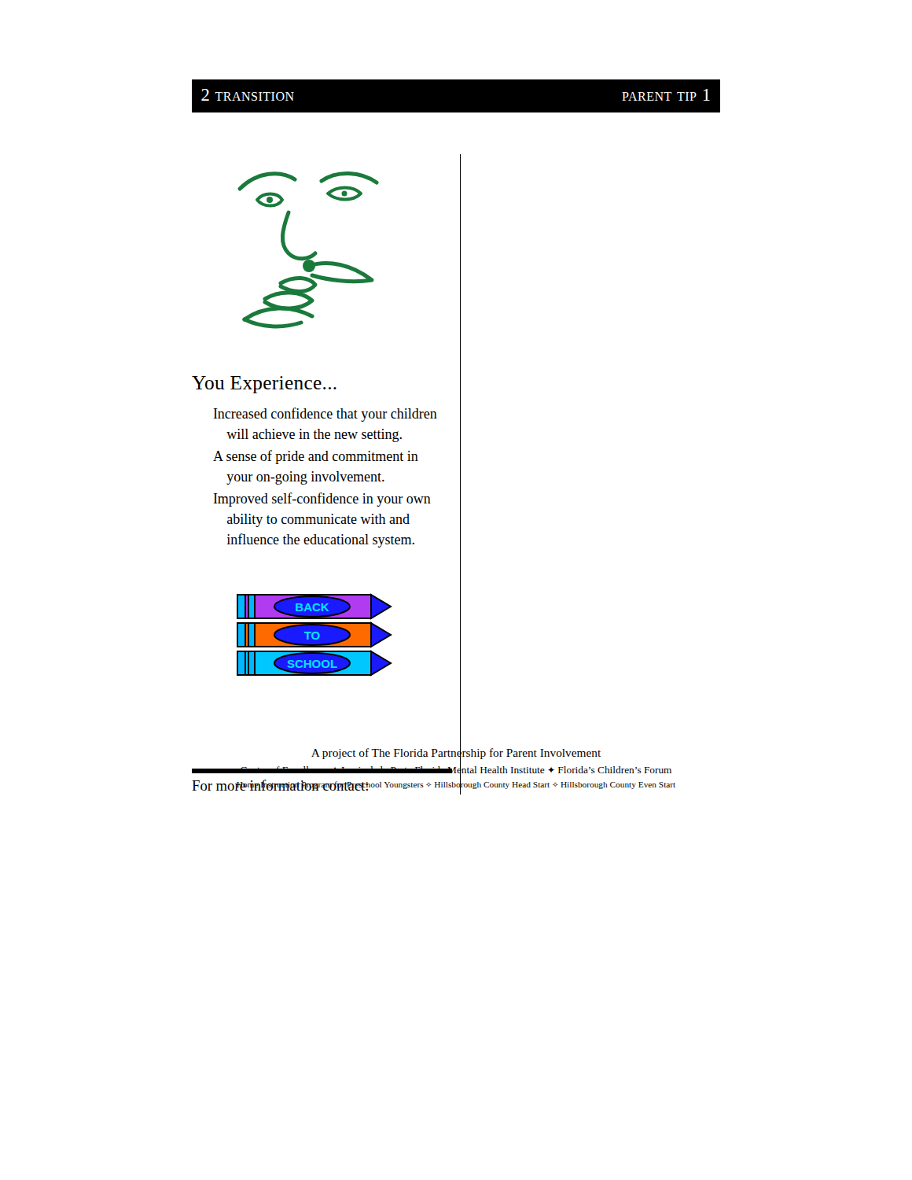2 Transition Parent Tip 1
You Experience...
Increased confidence that your children will achieve in the new setting.
A sense of pride and commitment in your on-going involvement.
Improved self-confidence in your own ability to communicate with and influence the educational system.
BACK TO SCHOOL
For more information contact:
A project of The Florida Partnership for Parent Involvement
Center of Excellence ✦ Louis de la Parte Florida Mental Health Institute ✦ Florida’s Children’s Forum
Home Instruction Program for Preschool Youngsters ✧ Hillsborough County Head Start ✧ Hillsborough County Even Start